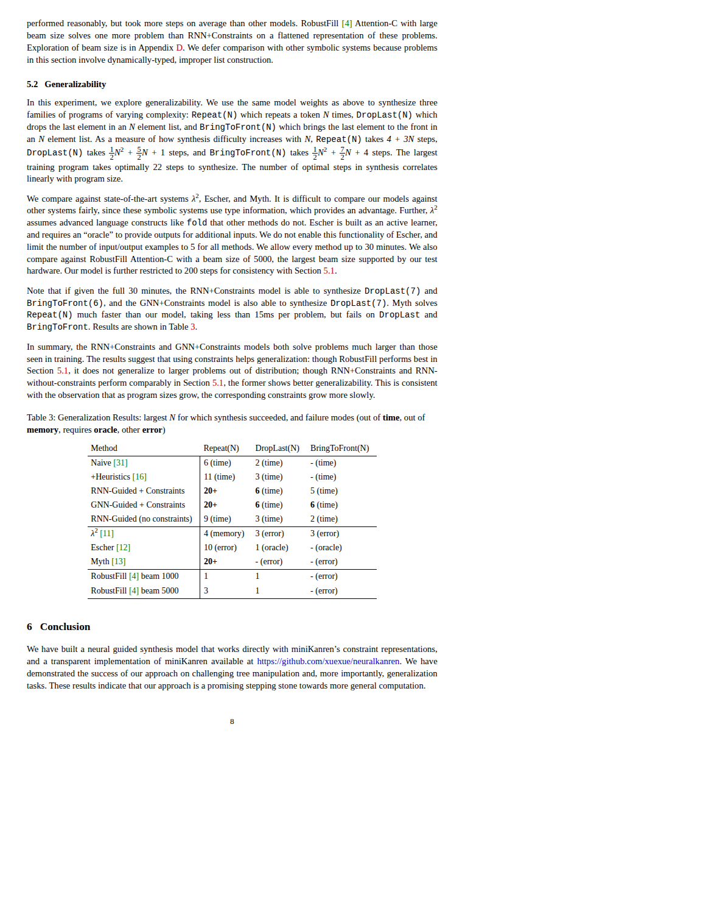performed reasonably, but took more steps on average than other models. RobustFill [4] Attention-C with large beam size solves one more problem than RNN+Constraints on a flattened representation of these problems. Exploration of beam size is in Appendix D. We defer comparison with other symbolic systems because problems in this section involve dynamically-typed, improper list construction.
5.2 Generalizability
In this experiment, we explore generalizability. We use the same model weights as above to synthesize three families of programs of varying complexity: Repeat(N) which repeats a token N times, DropLast(N) which drops the last element in an N element list, and BringToFront(N) which brings the last element to the front in an N element list. As a measure of how synthesis difficulty increases with N, Repeat(N) takes 4 + 3N steps, DropLast(N) takes 12 N2 + 52 N + 1 steps, and BringToFront(N) takes 12 N2 + 72 N + 4 steps. The largest training program takes optimally 22 steps to synthesize. The number of optimal steps in synthesis correlates linearly with program size.
We compare against state-of-the-art systems λ2, Escher, and Myth. It is difficult to compare our models against other systems fairly, since these symbolic systems use type information, which provides an advantage. Further, λ2 assumes advanced language constructs like fold that other methods do not. Escher is built as an active learner, and requires an “oracle” to provide outputs for additional inputs. We do not enable this functionality of Escher, and limit the number of input/output examples to 5 for all methods. We allow every method up to 30 minutes. We also compare against RobustFill Attention-C with a beam size of 5000, the largest beam size supported by our test hardware. Our model is further restricted to 200 steps for consistency with Section 5.1.
Note that if given the full 30 minutes, the RNN+Constraints model is able to synthesize DropLast(7) and BringToFront(6), and the GNN+Constraints model is also able to synthesize DropLast(7). Myth solves Repeat(N) much faster than our model, taking less than 15ms per problem, but fails on DropLast and BringToFront. Results are shown in Table 3.
In summary, the RNN+Constraints and GNN+Constraints models both solve problems much larger than those seen in training. The results suggest that using constraints helps generalization: though RobustFill performs best in Section 5.1, it does not generalize to larger problems out of distribution; though RNN+Constraints and RNN-without-constraints perform comparably in Section 5.1, the former shows better generalizability. This is consistent with the observation that as program sizes grow, the corresponding constraints grow more slowly.
Table 3: Generalization Results: largest N for which synthesis succeeded, and failure modes (out of time, out of memory, requires oracle, other error)
| Method | Repeat(N) | DropLast(N) | BringToFront(N) |
| --- | --- | --- | --- |
| Naive [31] | 6 (time) | 2 (time) | - (time) |
| +Heuristics [16] | 11 (time) | 3 (time) | - (time) |
| RNN-Guided + Constraints | 20+ | 6 (time) | 5 (time) |
| GNN-Guided + Constraints | 20+ | 6 (time) | 6 (time) |
| RNN-Guided (no constraints) | 9 (time) | 3 (time) | 2 (time) |
| λ 2 [11] | 4 (memory) | 3 (error) | 3 (error) |
| Escher [12] | 10 (error) | 1 (oracle) | - (oracle) |
| Myth [13] | 20+ | - (error) | - (error) |
| RobustFill [4] beam 1000 | 1 | 1 | - (error) |
| RobustFill [4] beam 5000 | 3 | 1 | - (error) |
6 Conclusion
We have built a neural guided synthesis model that works directly with miniKanren’s constraint representations, and a transparent implementation of miniKanren available at https://github.com/xuexue/neuralkanren. We have demonstrated the success of our approach on challenging tree manipulation and, more importantly, generalization tasks. These results indicate that our approach is a promising stepping stone towards more general computation.
8